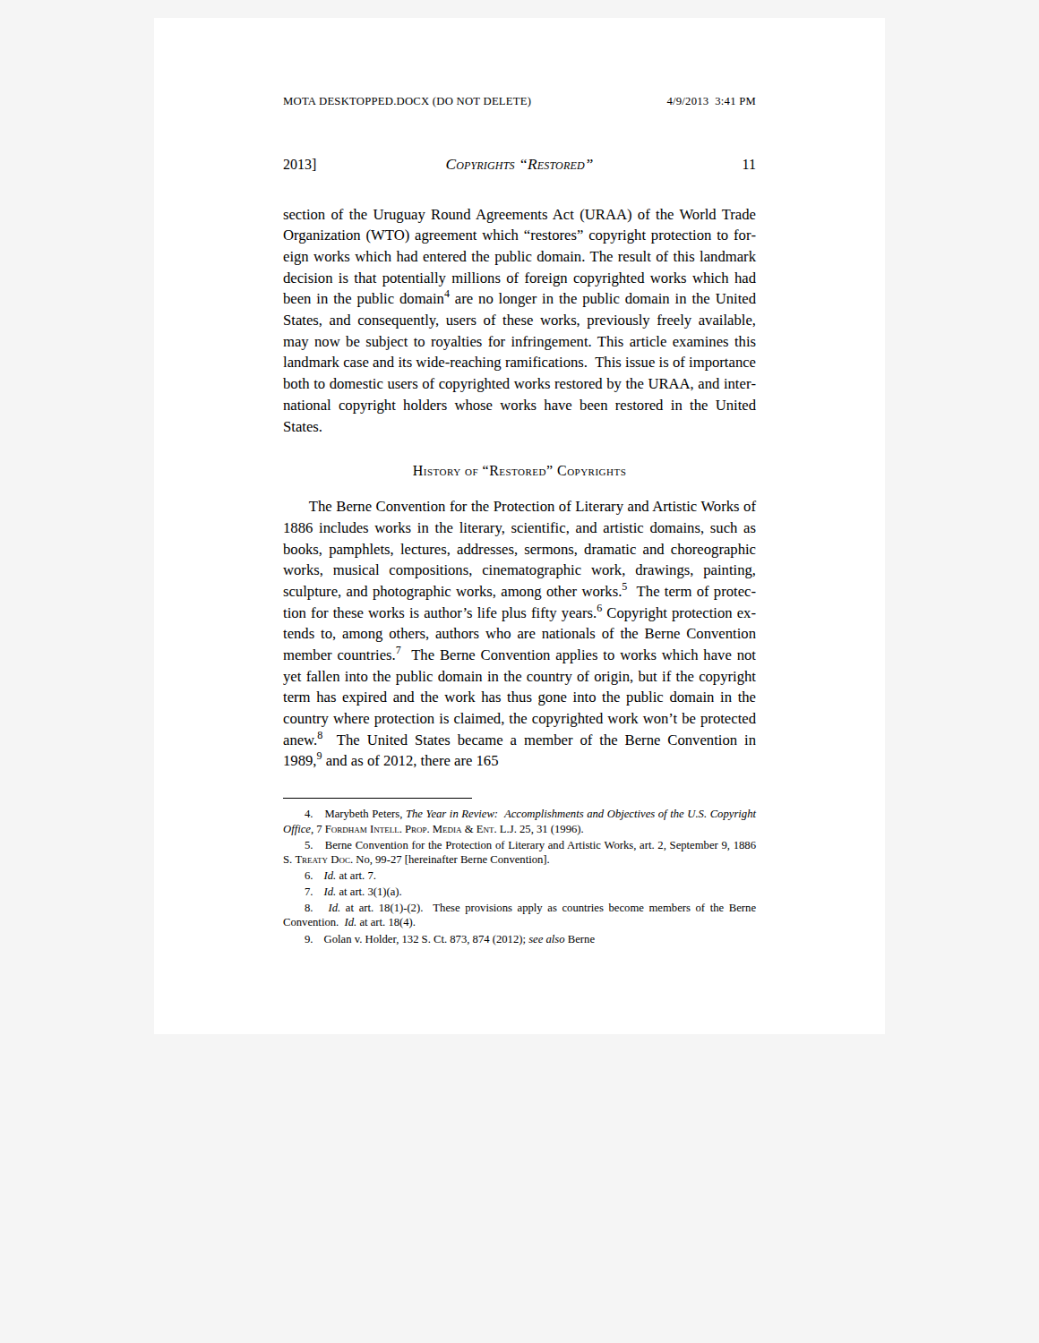Mota Desktopped.docx (Do Not Delete) 4/9/2013 3:41 PM
2013] Copyrights “Restored” 11
section of the Uruguay Round Agreements Act (URAA) of the World Trade Organization (WTO) agreement which “restores” copyright protection to foreign works which had entered the public domain. The result of this landmark decision is that potentially millions of foreign copyrighted works which had been in the public domain4 are no longer in the public domain in the United States, and consequently, users of these works, previously freely available, may now be subject to royalties for infringement. This article examines this landmark case and its wide-reaching ramifications. This issue is of importance both to domestic users of copyrighted works restored by the URAA, and international copyright holders whose works have been restored in the United States.
History of “Restored” Copyrights
The Berne Convention for the Protection of Literary and Artistic Works of 1886 includes works in the literary, scientific, and artistic domains, such as books, pamphlets, lectures, addresses, sermons, dramatic and choreographic works, musical compositions, cinematographic work, drawings, painting, sculpture, and photographic works, among other works.5 The term of protection for these works is author’s life plus fifty years.6 Copyright protection extends to, among others, authors who are nationals of the Berne Convention member countries.7 The Berne Convention applies to works which have not yet fallen into the public domain in the country of origin, but if the copyright term has expired and the work has thus gone into the public domain in the country where protection is claimed, the copyrighted work won’t be protected anew.8 The United States became a member of the Berne Convention in 1989,9 and as of 2012, there are 165
4. Marybeth Peters, The Year in Review: Accomplishments and Objectives of the U.S. Copyright Office, 7 Fordham Intell. Prop. Media & Ent. L.J. 25, 31 (1996).
5. Berne Convention for the Protection of Literary and Artistic Works, art. 2, September 9, 1886 S. Treaty Doc. No, 99-27 [hereinafter Berne Convention].
6. Id. at art. 7.
7. Id. at art. 3(1)(a).
8. Id. at art. 18(1)-(2). These provisions apply as countries become members of the Berne Convention. Id. at art. 18(4).
9. Golan v. Holder, 132 S. Ct. 873, 874 (2012); see also Berne